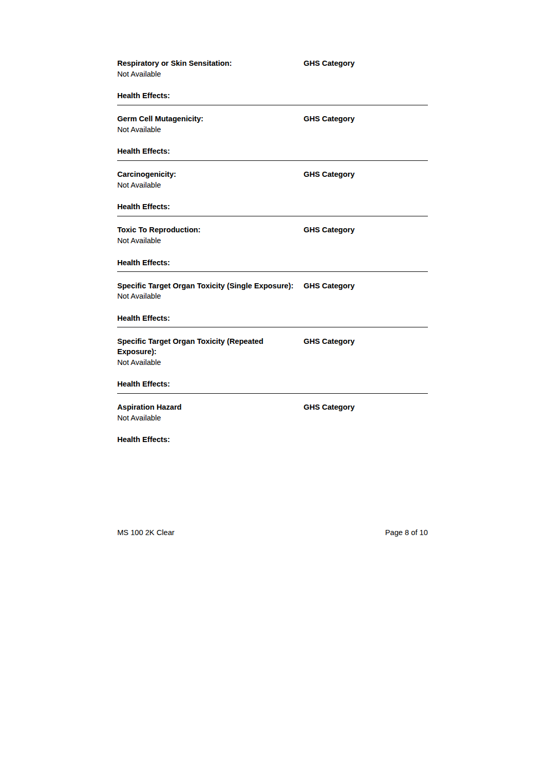Respiratory or Skin Sensitation:
Not Available
GHS Category
Health Effects:
Germ Cell Mutagenicity:
Not Available
GHS Category
Health Effects:
Carcinogenicity:
Not Available
GHS Category
Health Effects:
Toxic To Reproduction:
Not Available
GHS Category
Health Effects:
Specific Target Organ Toxicity (Single Exposure):
Not Available
GHS Category
Health Effects:
Specific Target Organ Toxicity (Repeated Exposure):
Not Available
GHS Category
Health Effects:
Aspiration Hazard
Not Available
GHS Category
Health Effects:
MS 100 2K Clear
Page 8 of 10